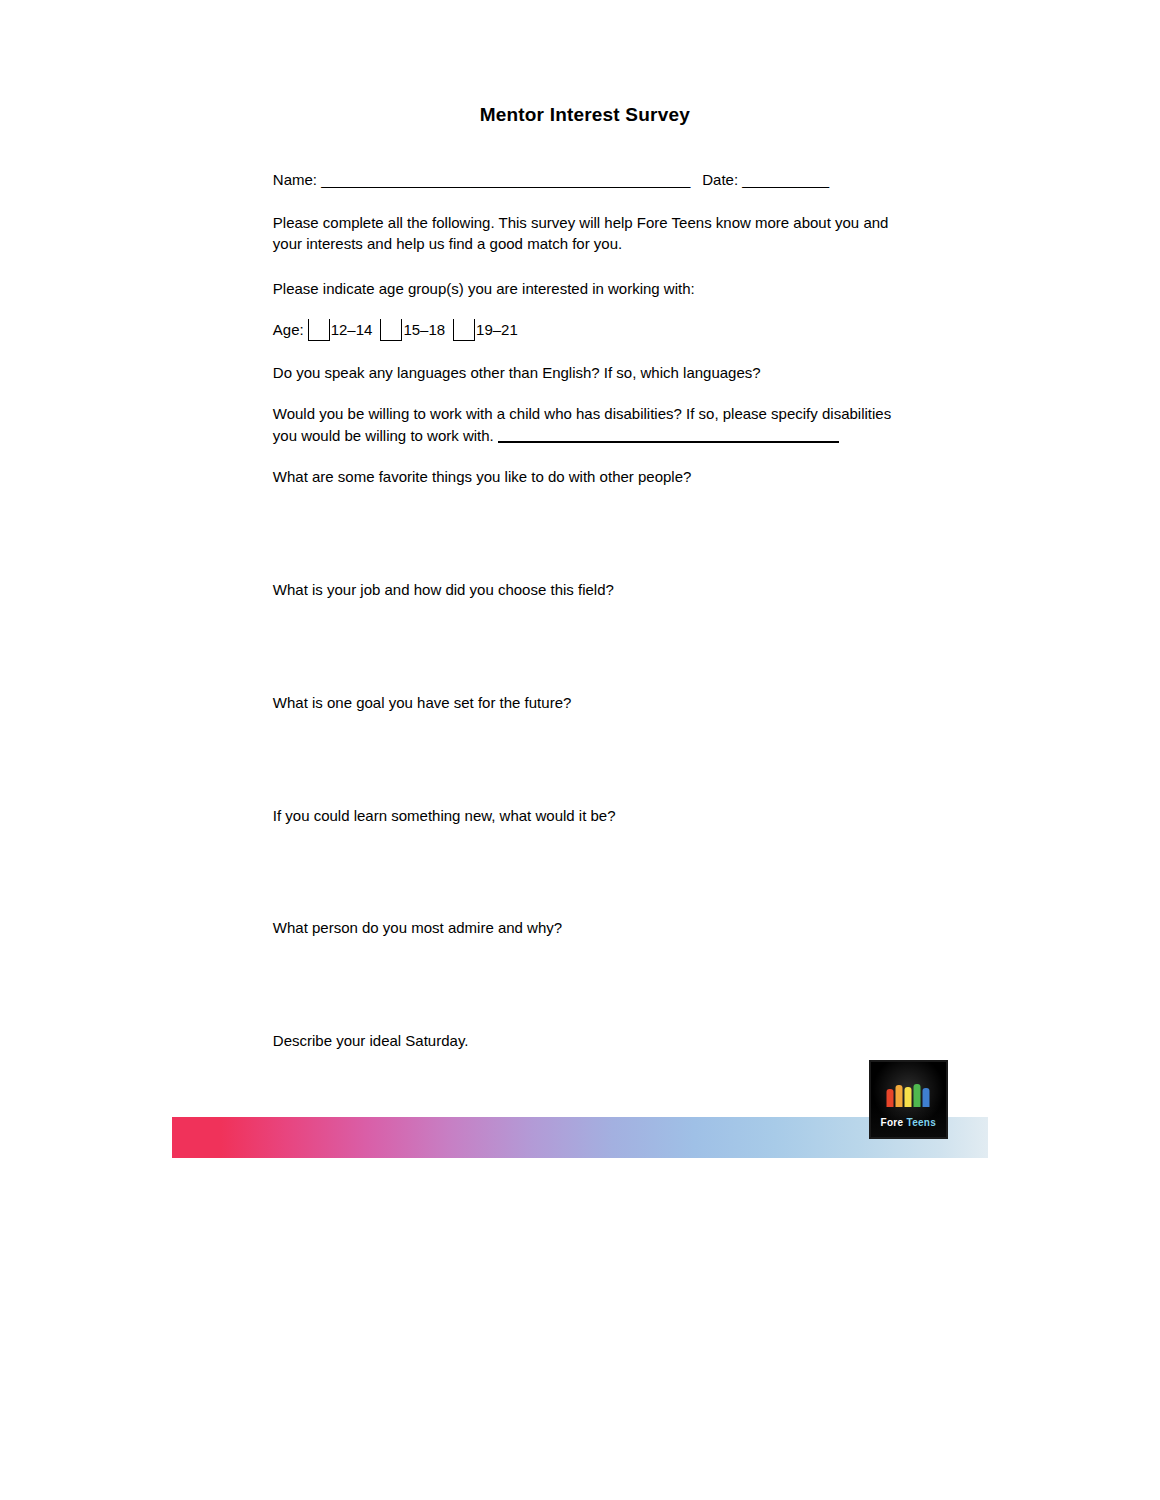Mentor Interest Survey
Name: _______________________________________________ Date: ___________
Please complete all the following. This survey will help Fore Teens know more about you and your interests and help us find a good match for you.
Please indicate age group(s) you are interested in working with:
Age: 12–14 15–18 19–21
Do you speak any languages other than English? If so, which languages?
Would you be willing to work with a child who has disabilities? If so, please specify disabilities you would be willing to work with.
What are some favorite things you like to do with other people?
What is your job and how did you choose this field?
What is one goal you have set for the future?
If you could learn something new, what would it be?
What person do you most admire and why?
Describe your ideal Saturday.
Fore Teens